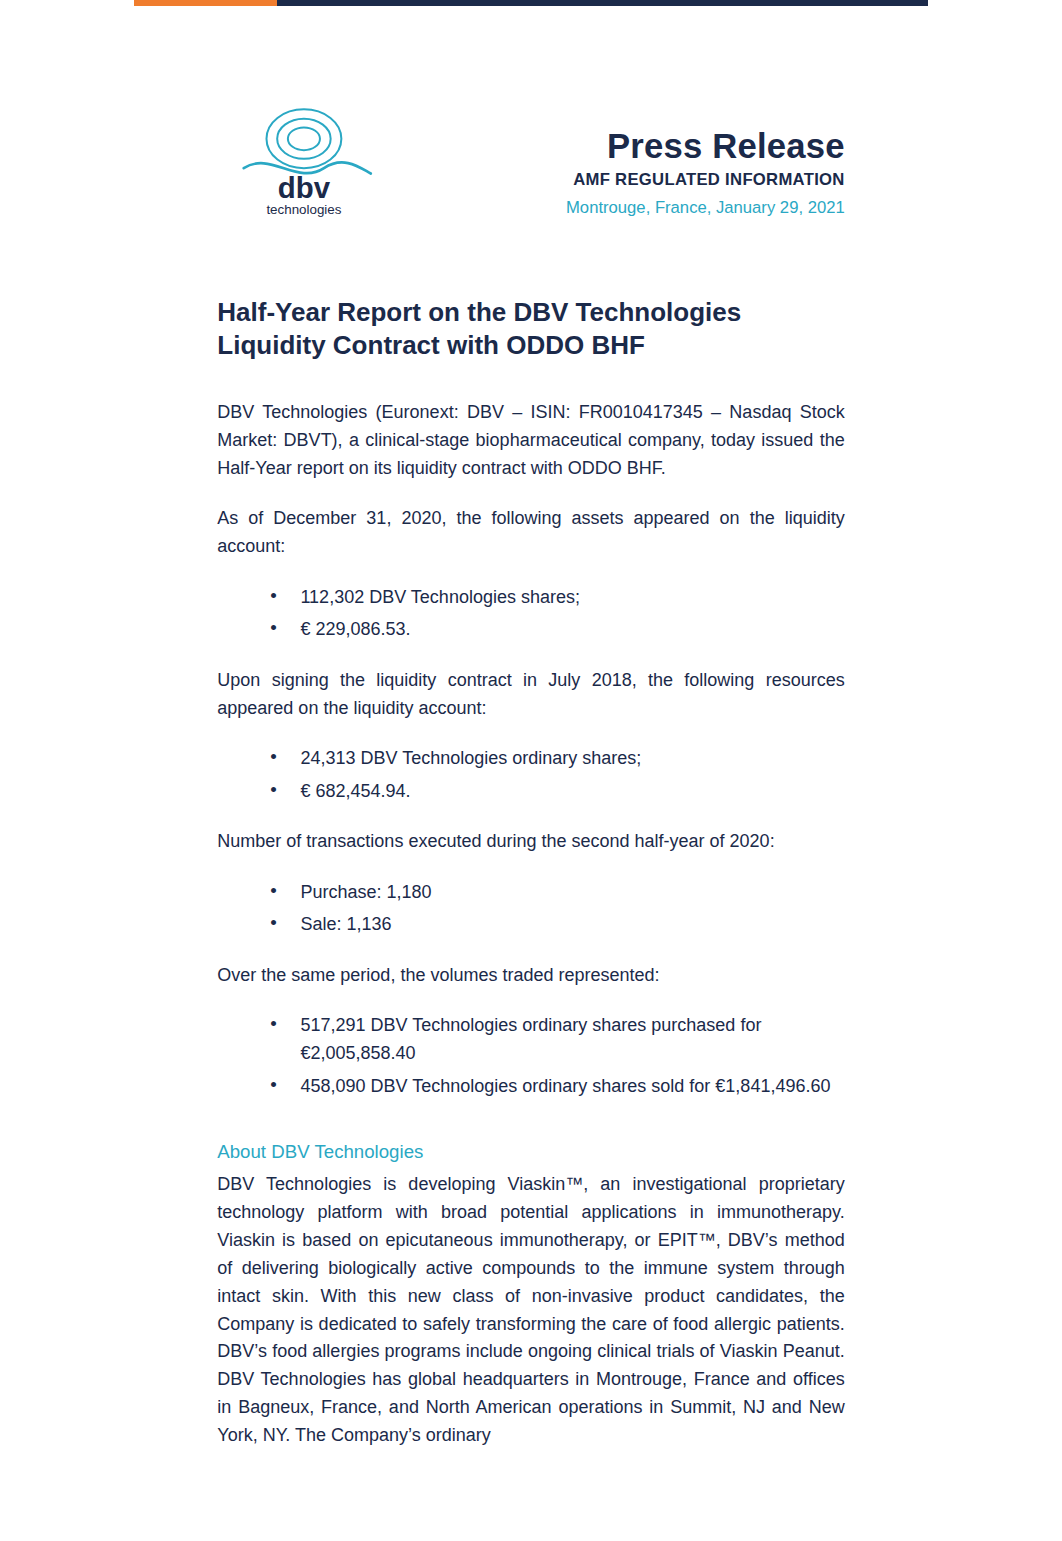dbv technologies
Press Release
AMF REGULATED INFORMATION
Montrouge, France, January 29, 2021
Half-Year Report on the DBV Technologies Liquidity Contract with ODDO BHF
DBV Technologies (Euronext: DBV – ISIN: FR0010417345 – Nasdaq Stock Market: DBVT), a clinical-stage biopharmaceutical company, today issued the Half-Year report on its liquidity contract with ODDO BHF.
As of December 31, 2020, the following assets appeared on the liquidity account:
112,302 DBV Technologies shares;
€ 229,086.53.
Upon signing the liquidity contract in July 2018, the following resources appeared on the liquidity account:
24,313 DBV Technologies ordinary shares;
€ 682,454.94.
Number of transactions executed during the second half-year of 2020:
Purchase: 1,180
Sale: 1,136
Over the same period, the volumes traded represented:
517,291 DBV Technologies ordinary shares purchased for €2,005,858.40
458,090 DBV Technologies ordinary shares sold for €1,841,496.60
About DBV Technologies
DBV Technologies is developing Viaskin™, an investigational proprietary technology platform with broad potential applications in immunotherapy. Viaskin is based on epicutaneous immunotherapy, or EPIT™, DBV’s method of delivering biologically active compounds to the immune system through intact skin. With this new class of non-invasive product candidates, the Company is dedicated to safely transforming the care of food allergic patients. DBV’s food allergies programs include ongoing clinical trials of Viaskin Peanut. DBV Technologies has global headquarters in Montrouge, France and offices in Bagneux, France, and North American operations in Summit, NJ and New York, NY. The Company’s ordinary